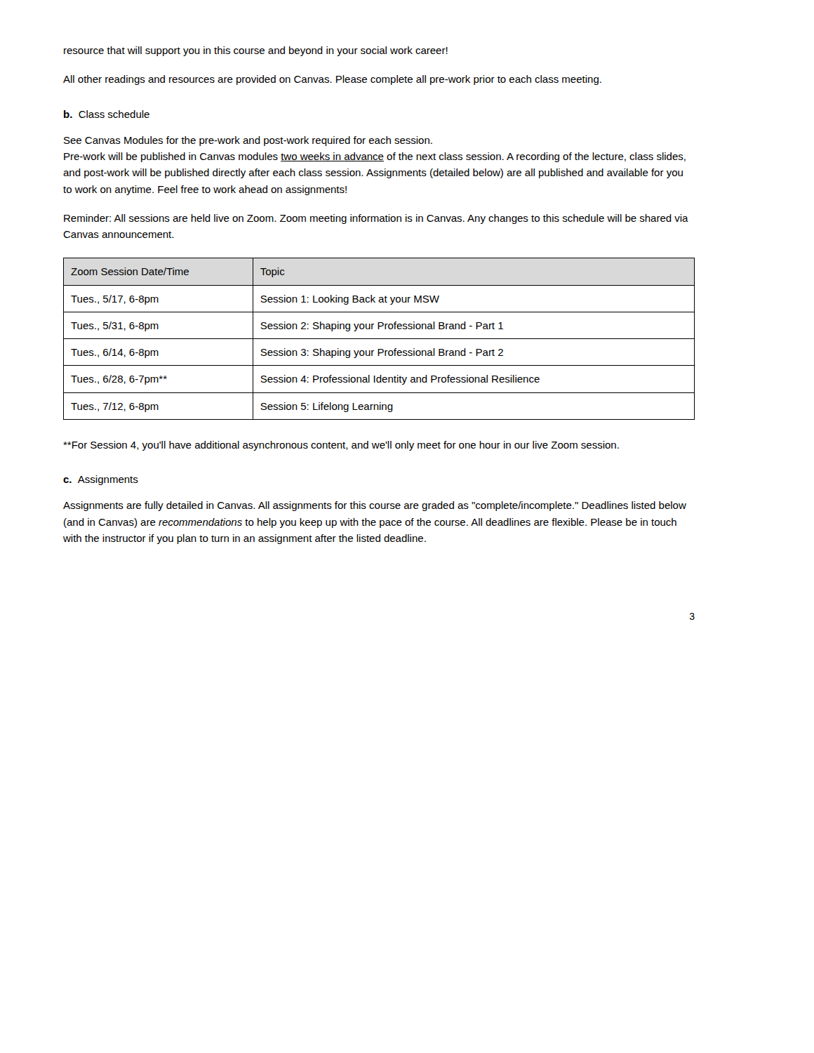resource that will support you in this course and beyond in your social work career!
All other readings and resources are provided on Canvas. Please complete all pre-work prior to each class meeting.
b. Class schedule
See Canvas Modules for the pre-work and post-work required for each session.
Pre-work will be published in Canvas modules two weeks in advance of the next class session. A recording of the lecture, class slides, and post-work will be published directly after each class session. Assignments (detailed below) are all published and available for you to work on anytime. Feel free to work ahead on assignments!
Reminder: All sessions are held live on Zoom. Zoom meeting information is in Canvas. Any changes to this schedule will be shared via Canvas announcement.
| Zoom Session Date/Time | Topic |
| --- | --- |
| Tues., 5/17, 6-8pm | Session 1: Looking Back at your MSW |
| Tues., 5/31, 6-8pm | Session 2: Shaping your Professional Brand - Part 1 |
| Tues., 6/14, 6-8pm | Session 3: Shaping your Professional Brand - Part 2 |
| Tues., 6/28, 6-7pm** | Session 4: Professional Identity and Professional Resilience |
| Tues., 7/12, 6-8pm | Session 5: Lifelong Learning |
**For Session 4, you'll have additional asynchronous content, and we'll only meet for one hour in our live Zoom session.
c. Assignments
Assignments are fully detailed in Canvas. All assignments for this course are graded as "complete/incomplete." Deadlines listed below (and in Canvas) are recommendations to help you keep up with the pace of the course. All deadlines are flexible. Please be in touch with the instructor if you plan to turn in an assignment after the listed deadline.
3